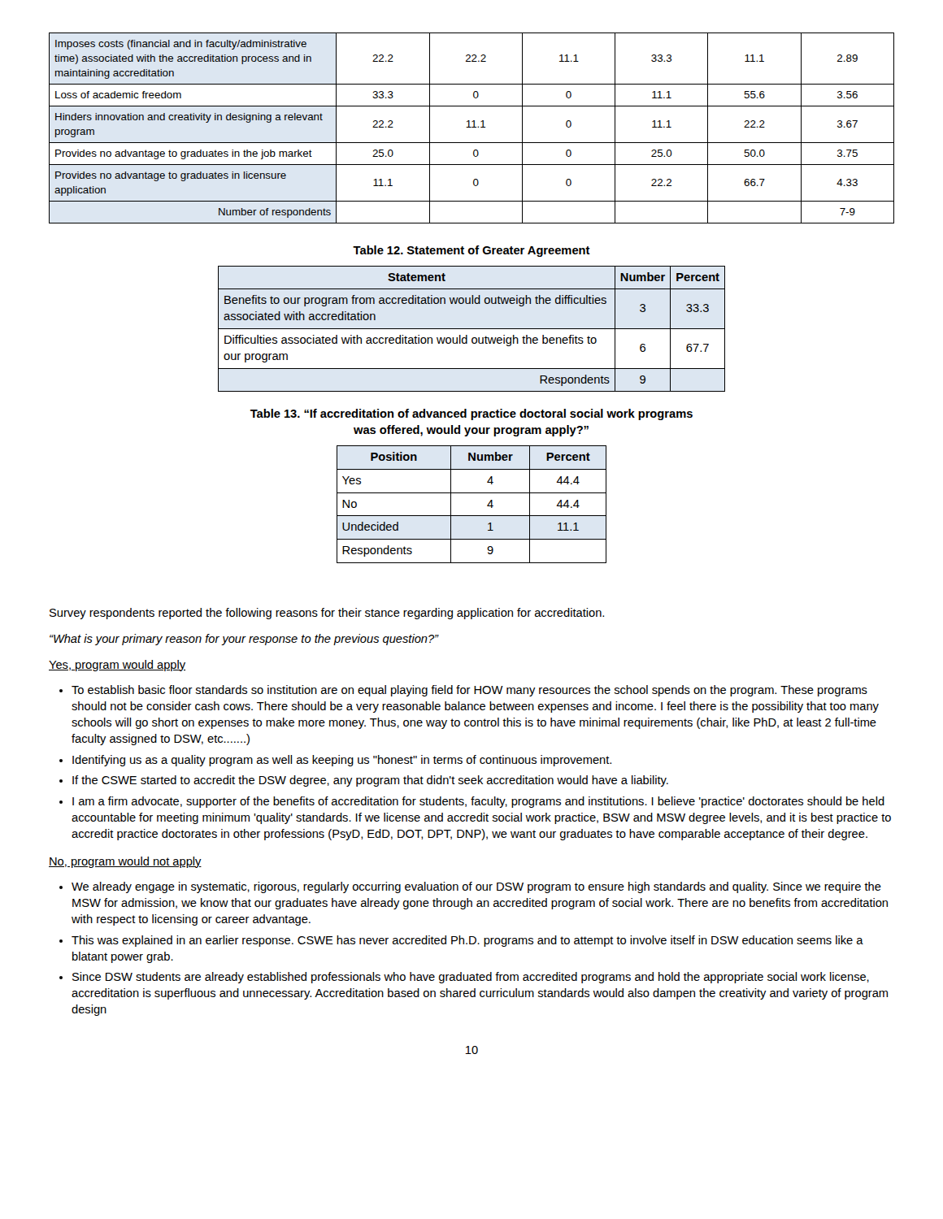| Imposes costs (financial and in faculty/administrative time) associated with the accreditation process and in maintaining accreditation | 22.2 | 22.2 | 11.1 | 33.3 | 11.1 | 2.89 |
| Loss of academic freedom | 33.3 | 0 | 0 | 11.1 | 55.6 | 3.56 |
| Hinders innovation and creativity in designing a relevant program | 22.2 | 11.1 | 0 | 11.1 | 22.2 | 3.67 |
| Provides no advantage to graduates in the job market | 25.0 | 0 | 0 | 25.0 | 50.0 | 3.75 |
| Provides no advantage to graduates in licensure application | 11.1 | 0 | 0 | 22.2 | 66.7 | 4.33 |
| Number of respondents | | | | | | 7-9 |
Table 12. Statement of Greater Agreement
| Statement | Number | Percent |
| --- | --- | --- |
| Benefits to our program from accreditation would outweigh the difficulties associated with accreditation | 3 | 33.3 |
| Difficulties associated with accreditation would outweigh the benefits to our program | 6 | 67.7 |
| Respondents | 9 | |
Table 13. “If accreditation of advanced practice doctoral social work programs
was offered, would your program apply?”
| Position | Number | Percent |
| --- | --- | --- |
| Yes | 4 | 44.4 |
| No | 4 | 44.4 |
| Undecided | 1 | 11.1 |
| Respondents | 9 | |
Survey respondents reported the following reasons for their stance regarding application for accreditation.
“What is your primary reason for your response to the previous question?”
Yes, program would apply
To establish basic floor standards so institution are on equal playing field for HOW many resources the school spends on the program. These programs should not be consider cash cows. There should be a very reasonable balance between expenses and income. I feel there is the possibility that too many schools will go short on expenses to make more money. Thus, one way to control this is to have minimal requirements (chair, like PhD, at least 2 full-time faculty assigned to DSW, etc.......)
Identifying us as a quality program as well as keeping us "honest" in terms of continuous improvement.
If the CSWE started to accredit the DSW degree, any program that didn't seek accreditation would have a liability.
I am a firm advocate, supporter of the benefits of accreditation for students, faculty, programs and institutions. I believe 'practice' doctorates should be held accountable for meeting minimum 'quality' standards. If we license and accredit social work practice, BSW and MSW degree levels, and it is best practice to accredit practice doctorates in other professions (PsyD, EdD, DOT, DPT, DNP), we want our graduates to have comparable acceptance of their degree.
No, program would not apply
We already engage in systematic, rigorous, regularly occurring evaluation of our DSW program to ensure high standards and quality. Since we require the MSW for admission, we know that our graduates have already gone through an accredited program of social work. There are no benefits from accreditation with respect to licensing or career advantage.
This was explained in an earlier response. CSWE has never accredited Ph.D. programs and to attempt to involve itself in DSW education seems like a blatant power grab.
Since DSW students are already established professionals who have graduated from accredited programs and hold the appropriate social work license, accreditation is superfluous and unnecessary. Accreditation based on shared curriculum standards would also dampen the creativity and variety of program design
10